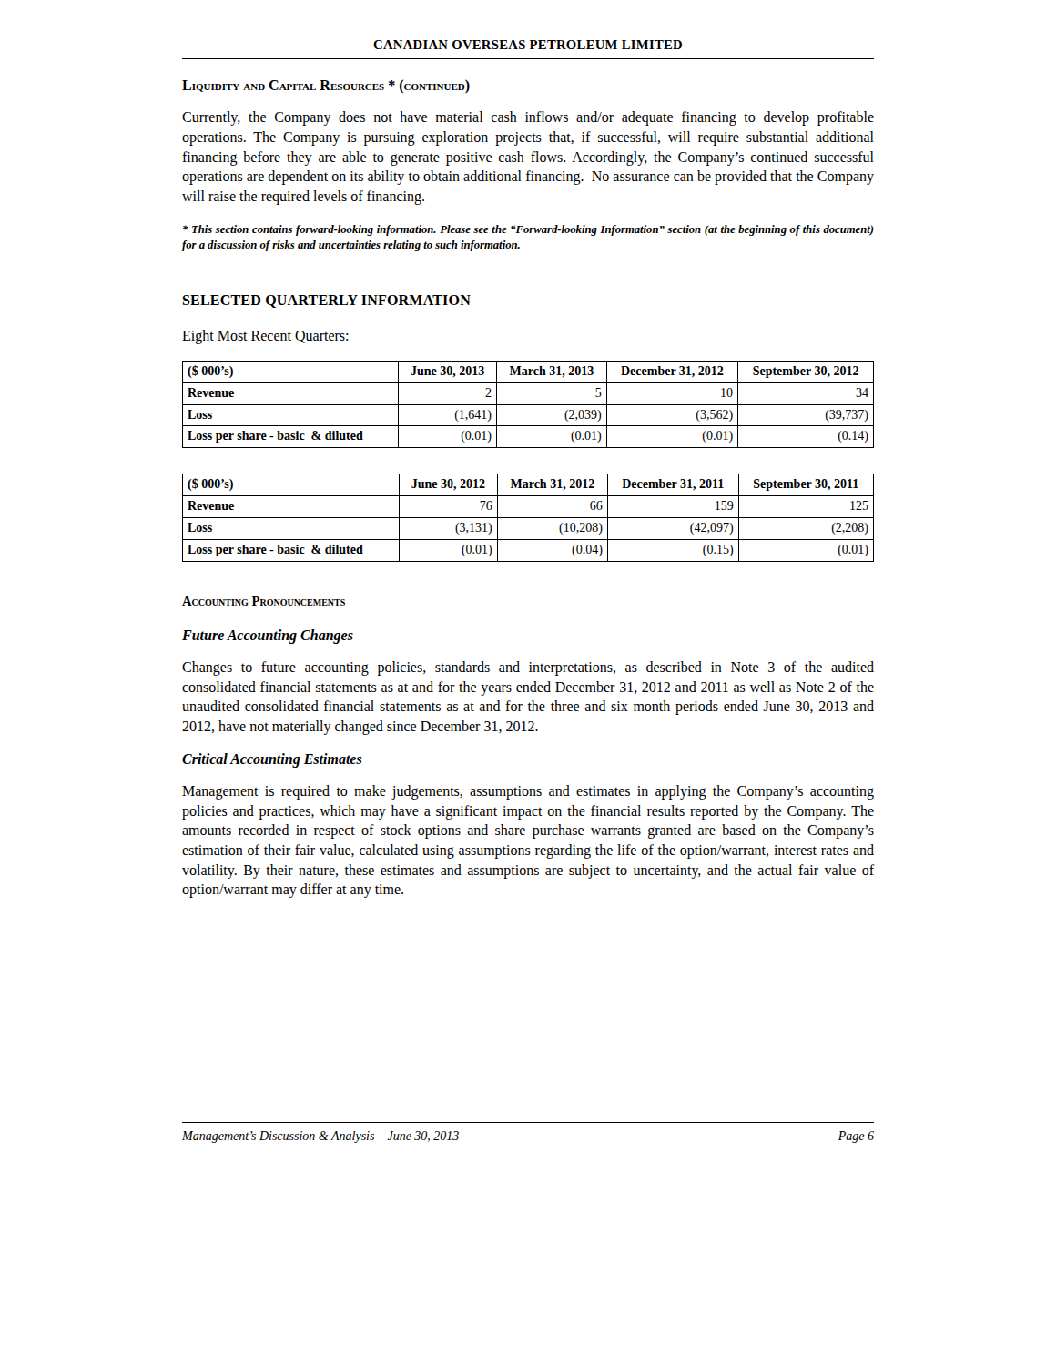CANADIAN OVERSEAS PETROLEUM LIMITED
Liquidity and Capital Resources * (continued)
Currently, the Company does not have material cash inflows and/or adequate financing to develop profitable operations. The Company is pursuing exploration projects that, if successful, will require substantial additional financing before they are able to generate positive cash flows. Accordingly, the Company’s continued successful operations are dependent on its ability to obtain additional financing. No assurance can be provided that the Company will raise the required levels of financing.
* This section contains forward-looking information. Please see the “Forward-looking Information” section (at the beginning of this document) for a discussion of risks and uncertainties relating to such information.
SELECTED QUARTERLY INFORMATION
Eight Most Recent Quarters:
| ($ 000’s) | June 30, 2013 | March 31, 2013 | December 31, 2012 | September 30, 2012 |
| --- | --- | --- | --- | --- |
| Revenue | 2 | 5 | 10 | 34 |
| Loss | (1,641) | (2,039) | (3,562) | (39,737) |
| Loss per share - basic & diluted | (0.01) | (0.01) | (0.01) | (0.14) |
| ($ 000’s) | June 30, 2012 | March 31, 2012 | December 31, 2011 | September 30, 2011 |
| --- | --- | --- | --- | --- |
| Revenue | 76 | 66 | 159 | 125 |
| Loss | (3,131) | (10,208) | (42,097) | (2,208) |
| Loss per share - basic & diluted | (0.01) | (0.04) | (0.15) | (0.01) |
Accounting Pronouncements
Future Accounting Changes
Changes to future accounting policies, standards and interpretations, as described in Note 3 of the audited consolidated financial statements as at and for the years ended December 31, 2012 and 2011 as well as Note 2 of the unaudited consolidated financial statements as at and for the three and six month periods ended June 30, 2013 and 2012, have not materially changed since December 31, 2012.
Critical Accounting Estimates
Management is required to make judgements, assumptions and estimates in applying the Company’s accounting policies and practices, which may have a significant impact on the financial results reported by the Company. The amounts recorded in respect of stock options and share purchase warrants granted are based on the Company’s estimation of their fair value, calculated using assumptions regarding the life of the option/warrant, interest rates and volatility. By their nature, these estimates and assumptions are subject to uncertainty, and the actual fair value of option/warrant may differ at any time.
Management’s Discussion & Analysis – June 30, 2013 Page 6